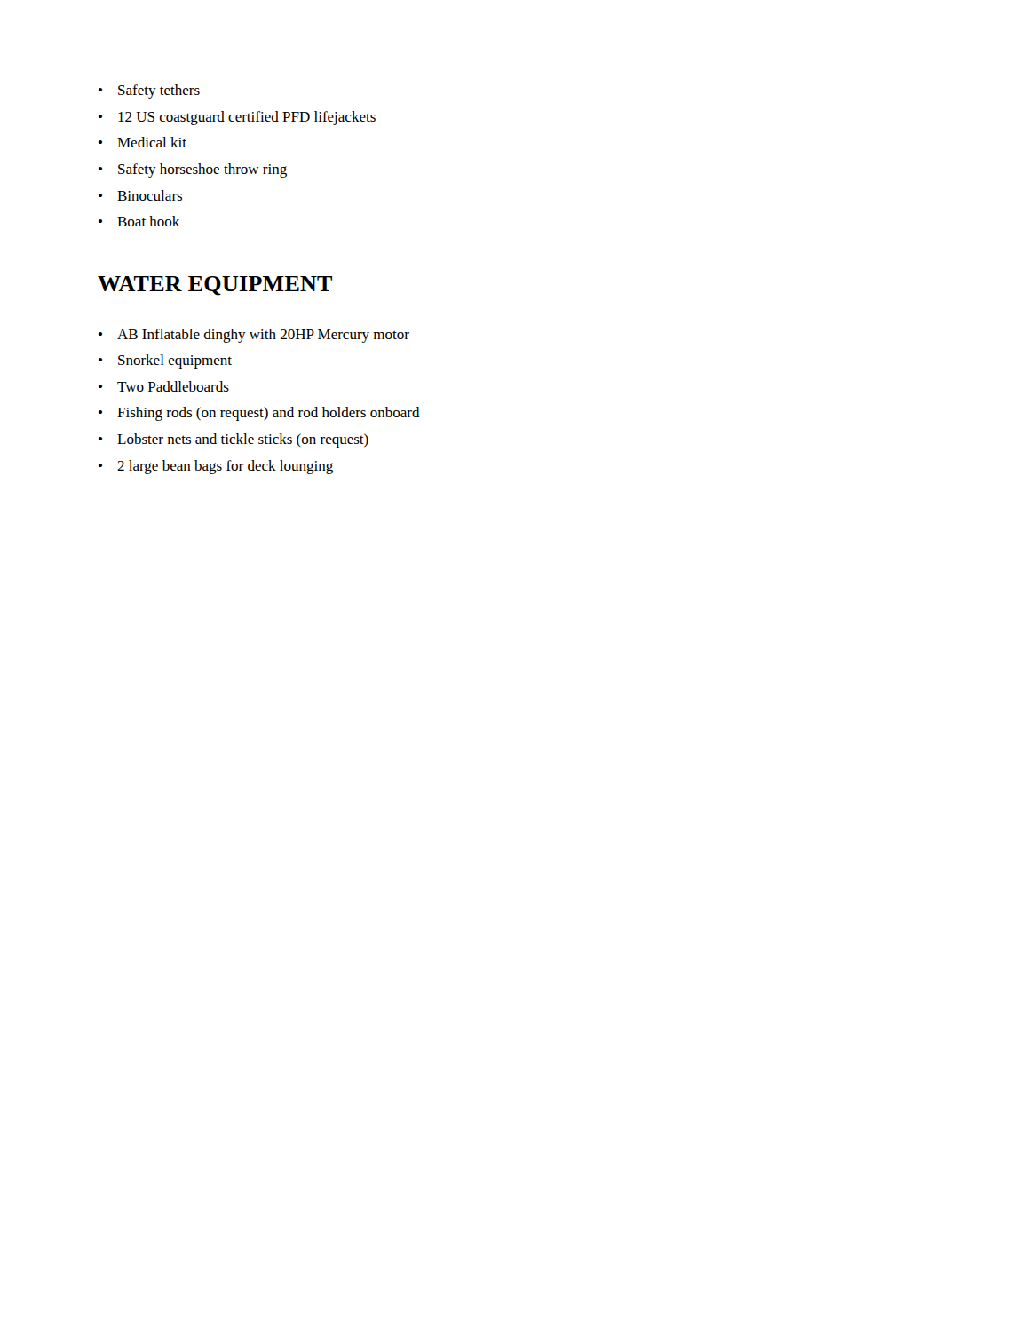Safety tethers
12 US coastguard certified PFD lifejackets
Medical kit
Safety horseshoe throw ring
Binoculars
Boat hook
WATER EQUIPMENT
AB Inflatable dinghy with 20HP Mercury motor
Snorkel equipment
Two Paddleboards
Fishing rods (on request) and rod holders onboard
Lobster nets and tickle sticks (on request)
2 large bean bags for deck lounging